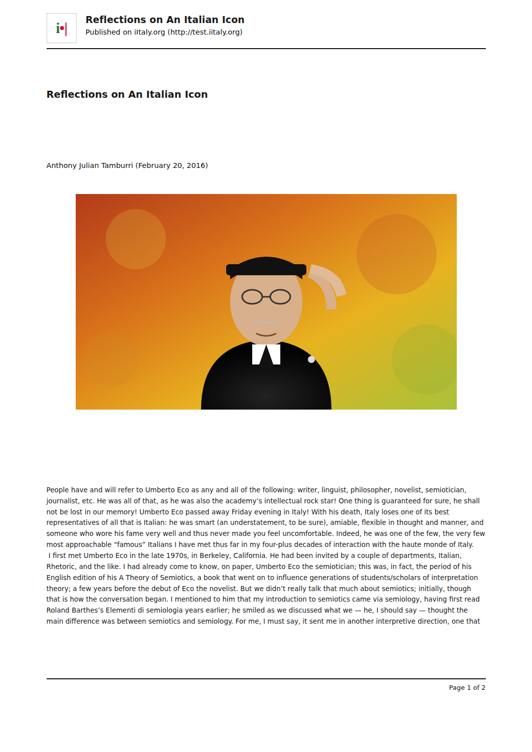i•|
Reflections on An Italian Icon
Published on iItaly.org (http://test.iitaly.org)
Reflections on An Italian Icon
Anthony Julian Tamburri (February 20, 2016)
People have and will refer to Umberto Eco as any and all of the following: writer, linguist, philosopher, novelist, semiotician, journalist, etc. He was all of that, as he was also the academy’s intellectual rock star! One thing is guaranteed for sure, he shall not be lost in our memory! Umberto Eco passed away Friday evening in Italy! With his death, Italy loses one of its best representatives of all that is Italian: he was smart (an understatement, to be sure), amiable, flexible in thought and manner, and someone who wore his fame very well and thus never made you feel uncomfortable. Indeed, he was one of the few, the very few most approachable “famous” Italians I have met thus far in my four-plus decades of interaction with the haute monde of Italy.
I first met Umberto Eco in the late 1970s, in Berkeley, California. He had been invited by a couple of departments, Italian, Rhetoric, and the like. I had already come to know, on paper, Umberto Eco the semiotician; this was, in fact, the period of his English edition of his A Theory of Semiotics, a book that went on to influence generations of students/scholars of interpretation theory; a few years before the debut of Eco the novelist. But we didn’t really talk that much about semiotics; initially, though that is how the conversation began. I mentioned to him that my introduction to semiotics came via semiology, having first read Roland Barthes’s Elementi di semiologia years earlier; he smiled as we discussed what we — he, I should say — thought the main difference was between semiotics and semiology. For me, I must say, it sent me in another interpretive direction, one that
Page 1 of 2